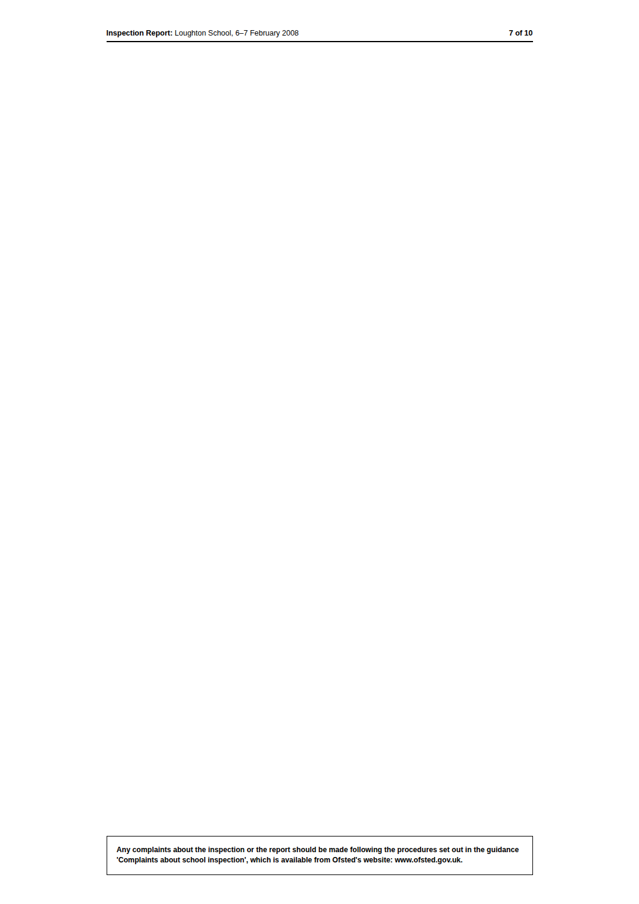Inspection Report: Loughton School, 6–7 February 2008
7 of 10
Any complaints about the inspection or the report should be made following the procedures set out in the guidance 'Complaints about school inspection', which is available from Ofsted's website: www.ofsted.gov.uk.